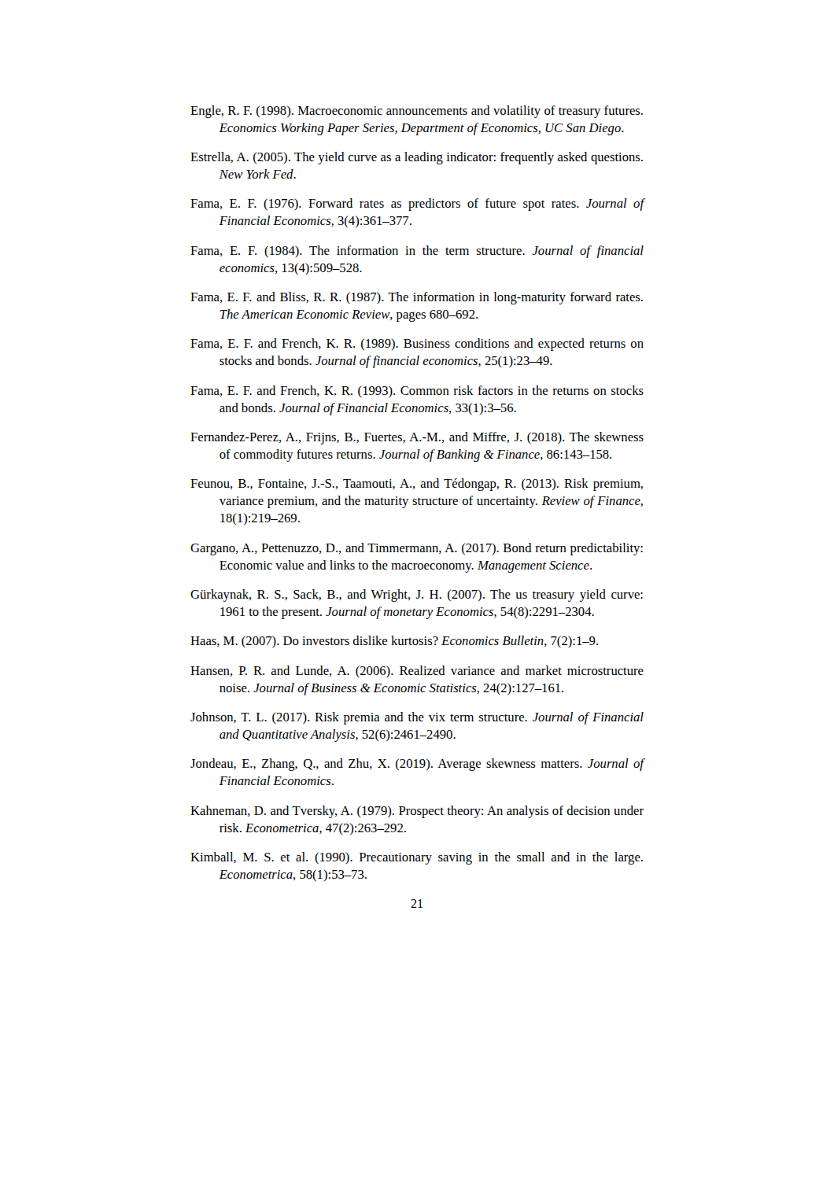Engle, R. F. (1998). Macroeconomic announcements and volatility of treasury futures. Economics Working Paper Series, Department of Economics, UC San Diego.
Estrella, A. (2005). The yield curve as a leading indicator: frequently asked questions. New York Fed.
Fama, E. F. (1976). Forward rates as predictors of future spot rates. Journal of Financial Economics, 3(4):361–377.
Fama, E. F. (1984). The information in the term structure. Journal of financial economics, 13(4):509–528.
Fama, E. F. and Bliss, R. R. (1987). The information in long-maturity forward rates. The American Economic Review, pages 680–692.
Fama, E. F. and French, K. R. (1989). Business conditions and expected returns on stocks and bonds. Journal of financial economics, 25(1):23–49.
Fama, E. F. and French, K. R. (1993). Common risk factors in the returns on stocks and bonds. Journal of Financial Economics, 33(1):3–56.
Fernandez-Perez, A., Frijns, B., Fuertes, A.-M., and Miffre, J. (2018). The skewness of commodity futures returns. Journal of Banking & Finance, 86:143–158.
Feunou, B., Fontaine, J.-S., Taamouti, A., and Tédongap, R. (2013). Risk premium, variance premium, and the maturity structure of uncertainty. Review of Finance, 18(1):219–269.
Gargano, A., Pettenuzzo, D., and Timmermann, A. (2017). Bond return predictability: Economic value and links to the macroeconomy. Management Science.
Gürkaynak, R. S., Sack, B., and Wright, J. H. (2007). The us treasury yield curve: 1961 to the present. Journal of monetary Economics, 54(8):2291–2304.
Haas, M. (2007). Do investors dislike kurtosis? Economics Bulletin, 7(2):1–9.
Hansen, P. R. and Lunde, A. (2006). Realized variance and market microstructure noise. Journal of Business & Economic Statistics, 24(2):127–161.
Johnson, T. L. (2017). Risk premia and the vix term structure. Journal of Financial and Quantitative Analysis, 52(6):2461–2490.
Jondeau, E., Zhang, Q., and Zhu, X. (2019). Average skewness matters. Journal of Financial Economics.
Kahneman, D. and Tversky, A. (1979). Prospect theory: An analysis of decision under risk. Econometrica, 47(2):263–292.
Kimball, M. S. et al. (1990). Precautionary saving in the small and in the large. Econometrica, 58(1):53–73.
21